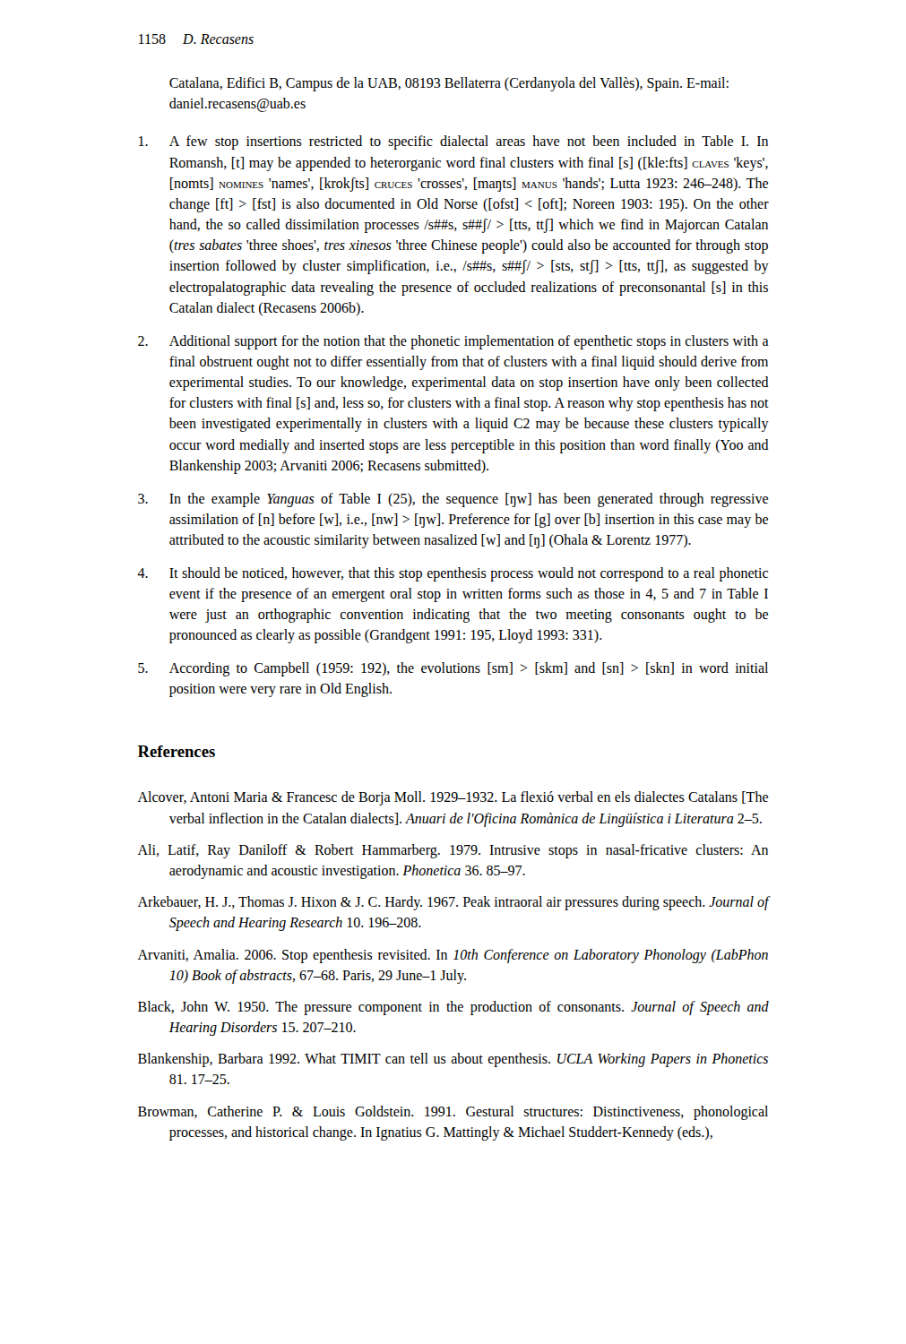1158 D. Recasens
Catalana, Edifici B, Campus de la UAB, 08193 Bellaterra (Cerdanyola del Vallès), Spain. E-mail: daniel.recasens@uab.es
A few stop insertions restricted to specific dialectal areas have not been included in Table I. In Romansh, [t] may be appended to heterorganic word final clusters with final [s] ([kle:fts] claves 'keys', [nomts] nomines 'names', [krokʃts] cruces 'crosses', [maŋts] manus 'hands'; Lutta 1923: 246–248). The change [ft] > [fst] is also documented in Old Norse ([ofst] < [oft]; Noreen 1903: 195). On the other hand, the so called dissimilation processes /s##s, s##ʃ/ > [tts, ttʃ] which we find in Majorcan Catalan (tres sabates 'three shoes', tres xinesos 'three Chinese people') could also be accounted for through stop insertion followed by cluster simplification, i.e., /s##s, s##ʃ/ > [sts, stʃ] > [tts, ttʃ], as suggested by electropalatographic data revealing the presence of occluded realizations of preconsonantal [s] in this Catalan dialect (Recasens 2006b).
Additional support for the notion that the phonetic implementation of epenthetic stops in clusters with a final obstruent ought not to differ essentially from that of clusters with a final liquid should derive from experimental studies. To our knowledge, experimental data on stop insertion have only been collected for clusters with final [s] and, less so, for clusters with a final stop. A reason why stop epenthesis has not been investigated experimentally in clusters with a liquid C2 may be because these clusters typically occur word medially and inserted stops are less perceptible in this position than word finally (Yoo and Blankenship 2003; Arvaniti 2006; Recasens submitted).
In the example Yanguas of Table I (25), the sequence [ŋw] has been generated through regressive assimilation of [n] before [w], i.e., [nw] > [ŋw]. Preference for [g] over [b] insertion in this case may be attributed to the acoustic similarity between nasalized [w] and [ŋ] (Ohala & Lorentz 1977).
It should be noticed, however, that this stop epenthesis process would not correspond to a real phonetic event if the presence of an emergent oral stop in written forms such as those in 4, 5 and 7 in Table I were just an orthographic convention indicating that the two meeting consonants ought to be pronounced as clearly as possible (Grandgent 1991: 195, Lloyd 1993: 331).
According to Campbell (1959: 192), the evolutions [sm] > [skm] and [sn] > [skn] in word initial position were very rare in Old English.
References
Alcover, Antoni Maria & Francesc de Borja Moll. 1929–1932. La flexió verbal en els dialectes Catalans [The verbal inflection in the Catalan dialects]. Anuari de l'Oficina Romànica de Lingüística i Literatura 2–5.
Ali, Latif, Ray Daniloff & Robert Hammarberg. 1979. Intrusive stops in nasal-fricative clusters: An aerodynamic and acoustic investigation. Phonetica 36. 85–97.
Arkebauer, H. J., Thomas J. Hixon & J. C. Hardy. 1967. Peak intraoral air pressures during speech. Journal of Speech and Hearing Research 10. 196–208.
Arvaniti, Amalia. 2006. Stop epenthesis revisited. In 10th Conference on Laboratory Phonology (LabPhon 10) Book of abstracts, 67–68. Paris, 29 June–1 July.
Black, John W. 1950. The pressure component in the production of consonants. Journal of Speech and Hearing Disorders 15. 207–210.
Blankenship, Barbara 1992. What TIMIT can tell us about epenthesis. UCLA Working Papers in Phonetics 81. 17–25.
Browman, Catherine P. & Louis Goldstein. 1991. Gestural structures: Distinctiveness, phonological processes, and historical change. In Ignatius G. Mattingly & Michael Studdert-Kennedy (eds.),